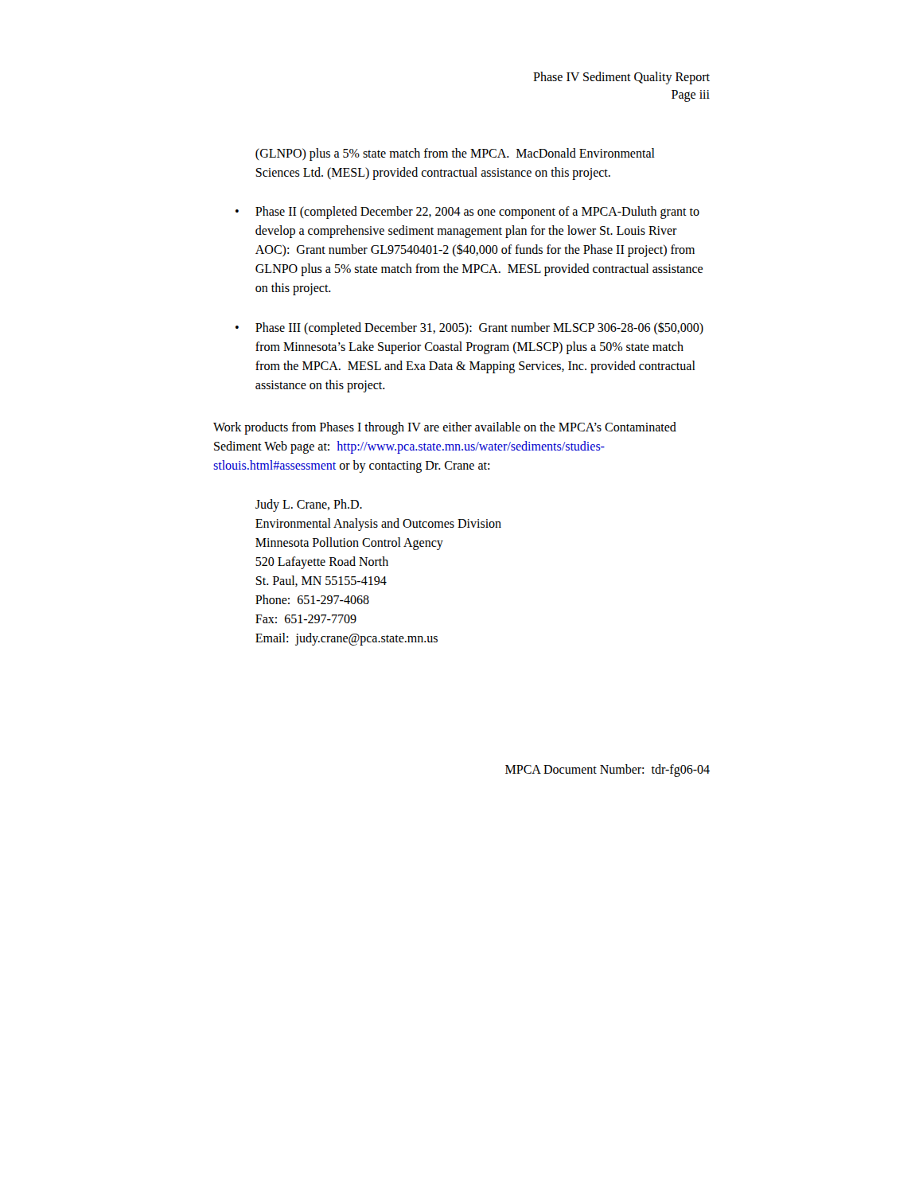Phase IV Sediment Quality Report Page iii
(GLNPO) plus a 5% state match from the MPCA. MacDonald Environmental Sciences Ltd. (MESL) provided contractual assistance on this project.
Phase II (completed December 22, 2004 as one component of a MPCA-Duluth grant to develop a comprehensive sediment management plan for the lower St. Louis River AOC): Grant number GL97540401-2 ($40,000 of funds for the Phase II project) from GLNPO plus a 5% state match from the MPCA. MESL provided contractual assistance on this project.
Phase III (completed December 31, 2005): Grant number MLSCP 306-28-06 ($50,000) from Minnesota’s Lake Superior Coastal Program (MLSCP) plus a 50% state match from the MPCA. MESL and Exa Data & Mapping Services, Inc. provided contractual assistance on this project.
Work products from Phases I through IV are either available on the MPCA’s Contaminated Sediment Web page at: http://www.pca.state.mn.us/water/sediments/studies-stlouis.html#assessment or by contacting Dr. Crane at:
Judy L. Crane, Ph.D.
Environmental Analysis and Outcomes Division
Minnesota Pollution Control Agency
520 Lafayette Road North
St. Paul, MN 55155-4194
Phone: 651-297-4068
Fax: 651-297-7709
Email: judy.crane@pca.state.mn.us
MPCA Document Number: tdr-fg06-04